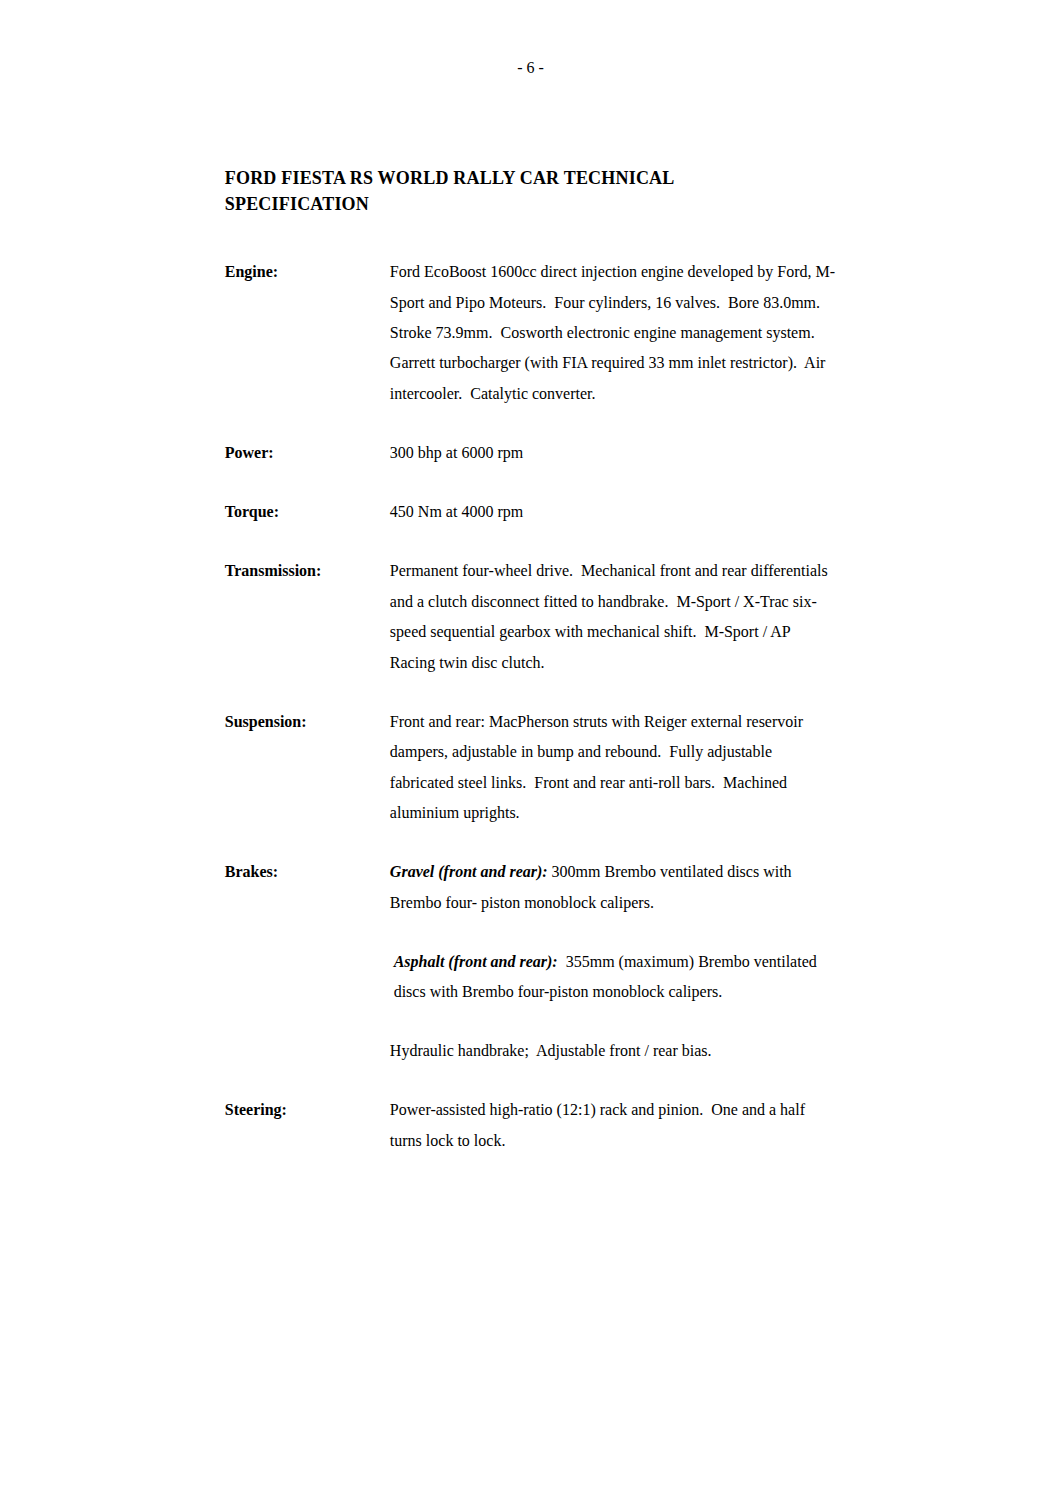- 6 -
FORD FIESTA RS WORLD RALLY CAR TECHNICAL
SPECIFICATION
| Engine: | Ford EcoBoost 1600cc direct injection engine developed by Ford, M-Sport and Pipo Moteurs. Four cylinders, 16 valves. Bore 83.0mm. Stroke 73.9mm. Cosworth electronic engine management system. Garrett turbocharger (with FIA required 33 mm inlet restrictor). Air intercooler. Catalytic converter. |
| Power: | 300 bhp at 6000 rpm |
| Torque: | 450 Nm at 4000 rpm |
| Transmission: | Permanent four-wheel drive. Mechanical front and rear differentials and a clutch disconnect fitted to handbrake. M-Sport / X-Trac six-speed sequential gearbox with mechanical shift. M-Sport / AP Racing twin disc clutch. |
| Suspension: | Front and rear: MacPherson struts with Reiger external reservoir dampers, adjustable in bump and rebound. Fully adjustable fabricated steel links. Front and rear anti-roll bars. Machined aluminium uprights. |
| Brakes: | Gravel (front and rear): 300mm Brembo ventilated discs with Brembo four- piston monoblock calipers. Asphalt (front and rear): 355mm (maximum) Brembo ventilated discs with Brembo four-piston monoblock calipers. Hydraulic handbrake; Adjustable front / rear bias. |
| Steering: | Power-assisted high-ratio (12:1) rack and pinion. One and a half turns lock to lock. |